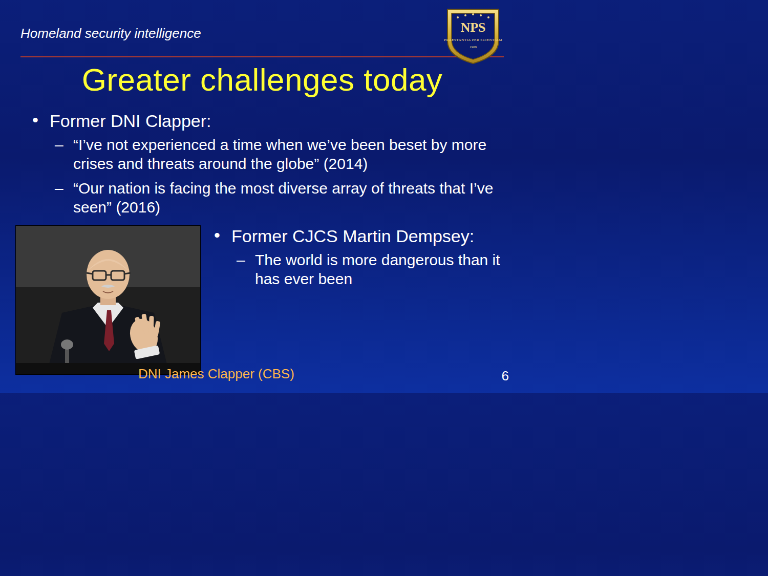Homeland security intelligence
NPS PRAESTANTIA PER SCIENTIAM 1909
Greater challenges today
Former DNI Clapper:
“I’ve not experienced a time when we’ve been beset by more crises and threats around the globe” (2014)
“Our nation is facing the most diverse array of threats that I’ve seen” (2016)
Former CJCS Martin Dempsey:
The world is more dangerous than it has ever been
DNI James Clapper (CBS)
6